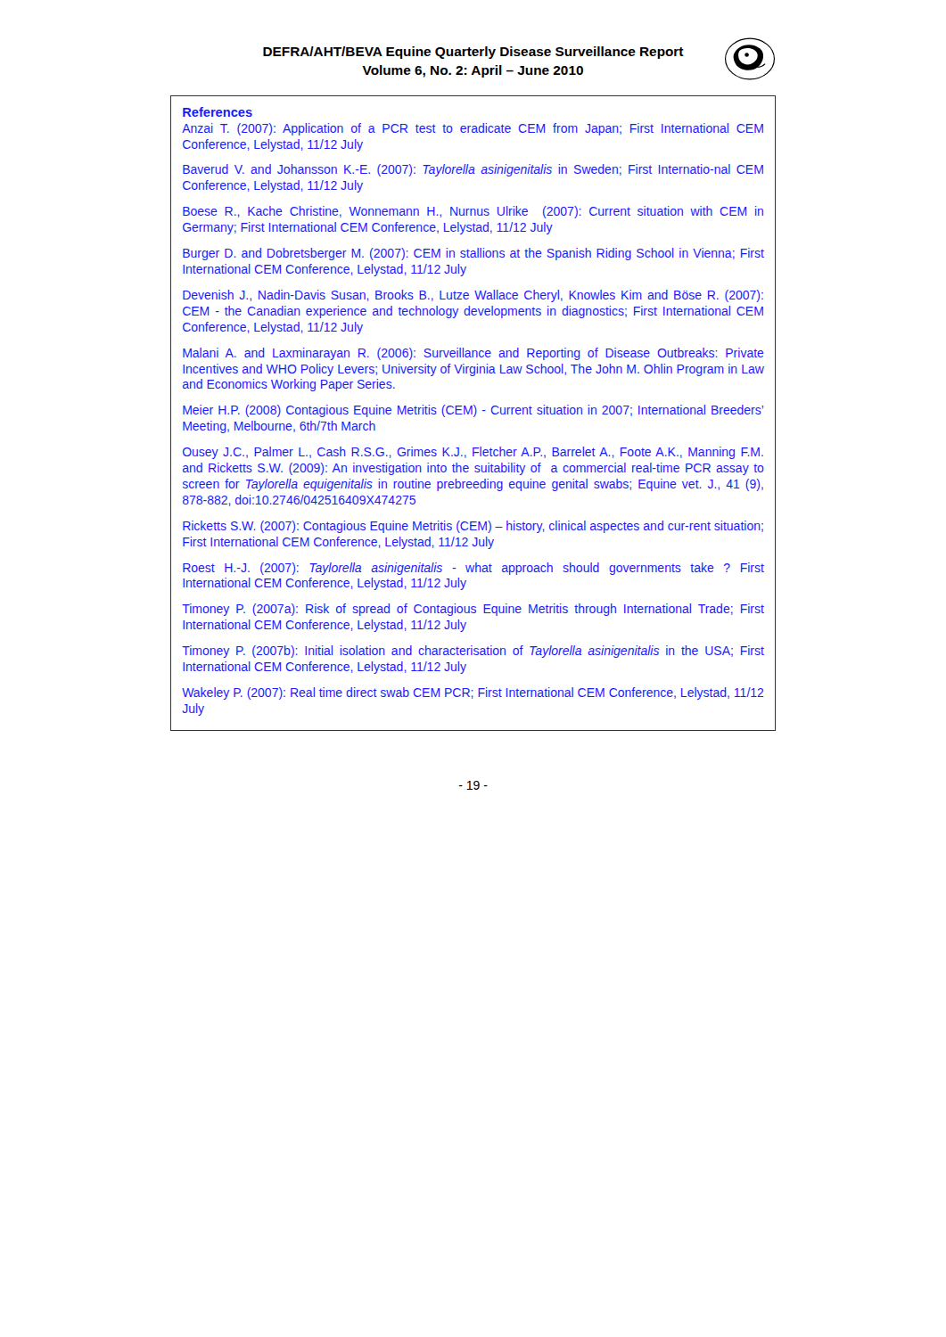DEFRA/AHT/BEVA Equine Quarterly Disease Surveillance Report
Volume 6, No. 2: April – June 2010
References
Anzai T. (2007): Application of a PCR test to eradicate CEM from Japan; First International CEM Conference, Lelystad, 11/12 July
Baverud V. and Johansson K.-E. (2007): Taylorella asinigenitalis in Sweden; First Internatio-nal CEM Conference, Lelystad, 11/12 July
Boese R., Kache Christine, Wonnemann H., Nurnus Ulrike (2007): Current situation with CEM in Germany; First International CEM Conference, Lelystad, 11/12 July
Burger D. and Dobretsberger M. (2007): CEM in stallions at the Spanish Riding School in Vienna; First International CEM Conference, Lelystad, 11/12 July
Devenish J., Nadin-Davis Susan, Brooks B., Lutze Wallace Cheryl, Knowles Kim and Böse R. (2007): CEM - the Canadian experience and technology developments in diagnostics; First International CEM Conference, Lelystad, 11/12 July
Malani A. and Laxminarayan R. (2006): Surveillance and Reporting of Disease Outbreaks: Private Incentives and WHO Policy Levers; University of Virginia Law School, The John M. Ohlin Program in Law and Economics Working Paper Series.
Meier H.P. (2008) Contagious Equine Metritis (CEM) - Current situation in 2007; International Breeders’ Meeting, Melbourne, 6th/7th March
Ousey J.C., Palmer L., Cash R.S.G., Grimes K.J., Fletcher A.P., Barrelet A., Foote A.K., Manning F.M. and Ricketts S.W. (2009): An investigation into the suitability of a commercial real-time PCR assay to screen for Taylorella equigenitalis in routine prebreeding equine genital swabs; Equine vet. J., 41 (9), 878-882, doi:10.2746/042516409X474275
Ricketts S.W. (2007): Contagious Equine Metritis (CEM) – history, clinical aspectes and cur-rent situation; First International CEM Conference, Lelystad, 11/12 July
Roest H.-J. (2007): Taylorella asinigenitalis - what approach should governments take ? First International CEM Conference, Lelystad, 11/12 July
Timoney P. (2007a): Risk of spread of Contagious Equine Metritis through International Trade; First International CEM Conference, Lelystad, 11/12 July
Timoney P. (2007b): Initial isolation and characterisation of Taylorella asinigenitalis in the USA; First International CEM Conference, Lelystad, 11/12 July
Wakeley P. (2007): Real time direct swab CEM PCR; First International CEM Conference, Lelystad, 11/12 July
- 19 -